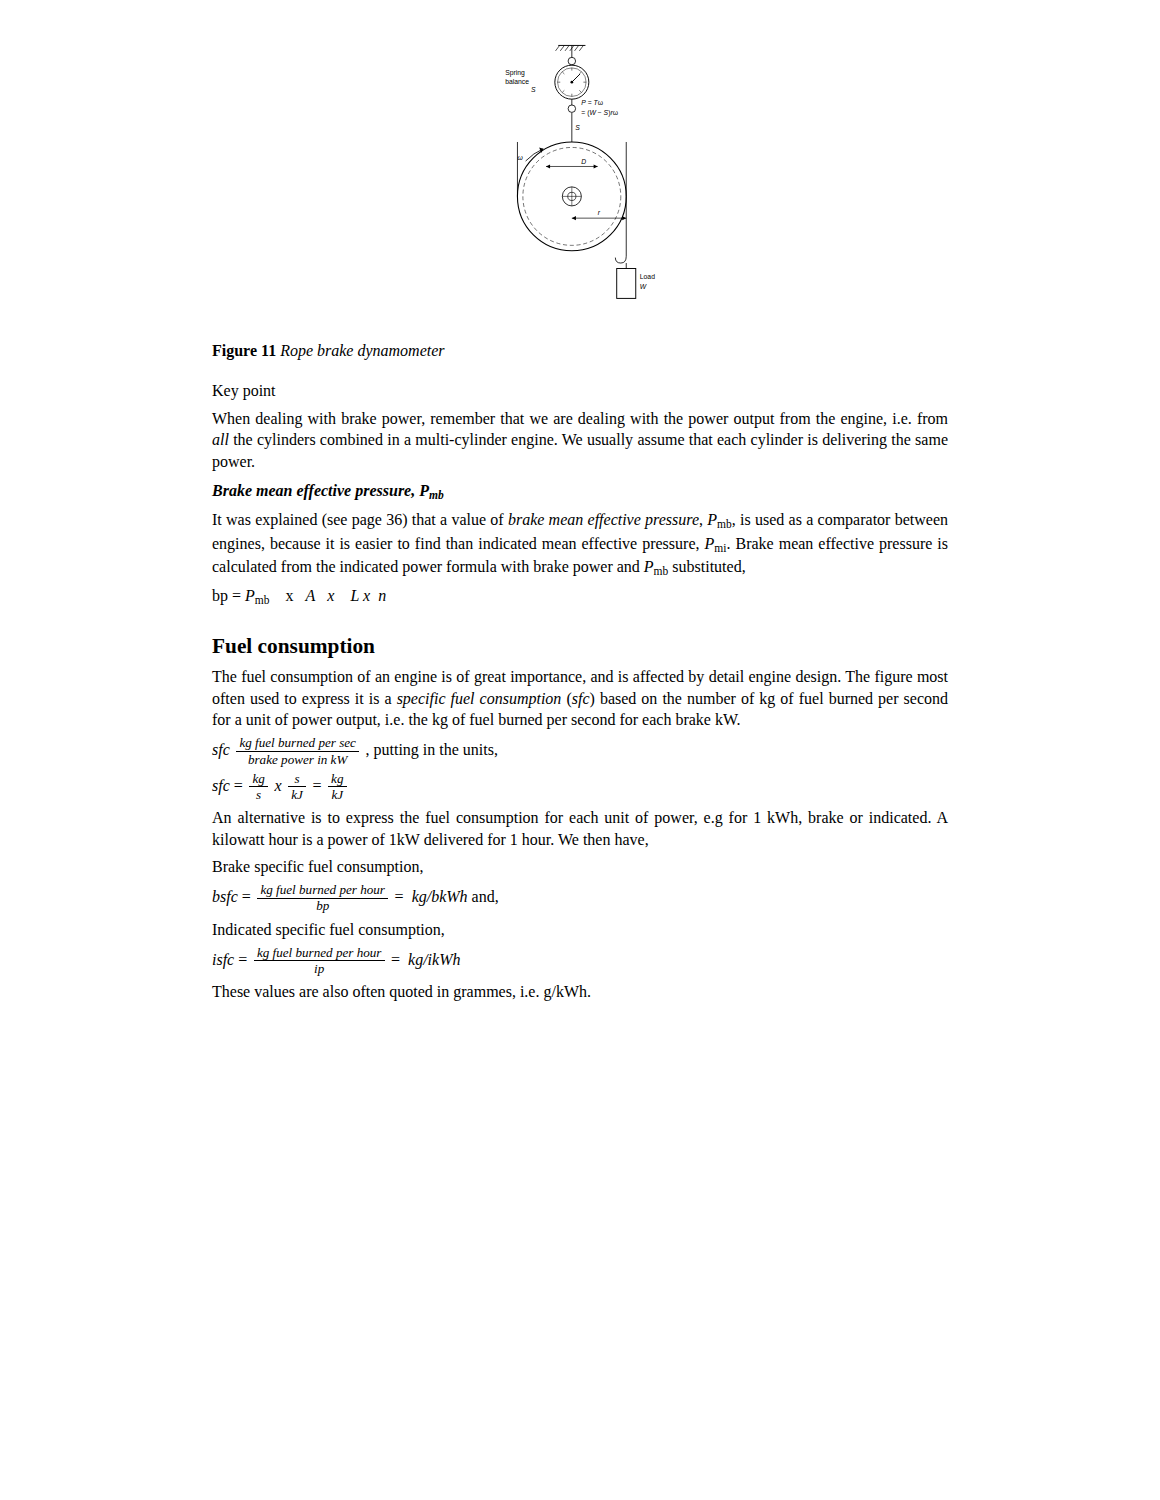Spring balance S P = Tω = (W − S)rω S ω D r Load W
Figure 11 Rope brake dynamometer
Key point
When dealing with brake power, remember that we are dealing with the power output from the engine, i.e. from all the cylinders combined in a multi-cylinder engine. We usually assume that each cylinder is delivering the same power.
Brake mean effective pressure, Pmb
It was explained (see page 36) that a value of brake mean effective pressure, Pmb, is used as a comparator between engines, because it is easier to find than indicated mean effective pressure, Pmi. Brake mean effective pressure is calculated from the indicated power formula with brake power and Pmb substituted,
bp = Pmb x A x L x n
Fuel consumption
The fuel consumption of an engine is of great importance, and is affected by detail engine design. The figure most often used to express it is a specific fuel consumption (sfc) based on the number of kg of fuel burned per second for a unit of power output, i.e. the kg of fuel burned per second for each brake kW.
sfc kg fuel burned per sec brake power in kW , putting in the units,
sfc = kg s x skJ = kg kJ
An alternative is to express the fuel consumption for each unit of power, e.g for 1 kWh, brake or indicated. A kilowatt hour is a power of 1kW delivered for 1 hour. We then have,
Brake specific fuel consumption,
bsfc = kg fuel burned per hour bp = kg/bkWh and,
Indicated specific fuel consumption,
isfc = kg fuel burned per hour ip = kg/ikWh
These values are also often quoted in grammes, i.e. g/kWh.